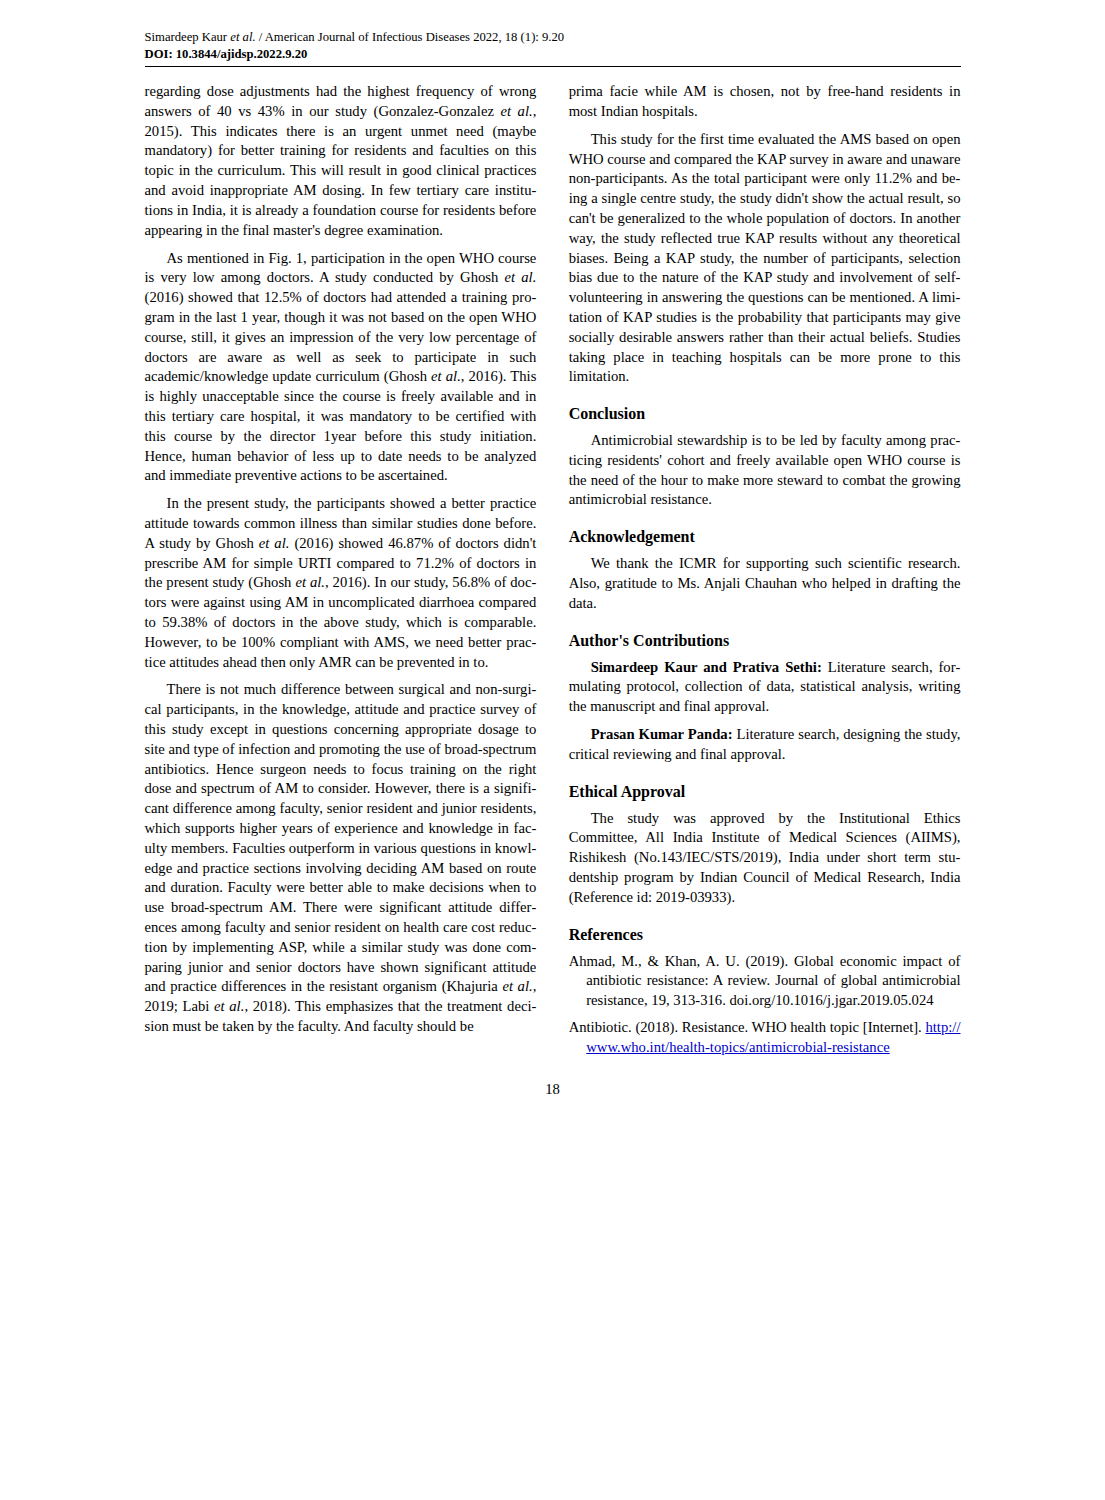Simardeep Kaur et al. / American Journal of Infectious Diseases 2022, 18 (1): 9.20
DOI: 10.3844/ajidsp.2022.9.20
regarding dose adjustments had the highest frequency of wrong answers of 40 vs 43% in our study (Gonzalez-Gonzalez et al., 2015). This indicates there is an urgent unmet need (maybe mandatory) for better training for residents and faculties on this topic in the curriculum. This will result in good clinical practices and avoid inappropriate AM dosing. In few tertiary care institutions in India, it is already a foundation course for residents before appearing in the final master's degree examination.
As mentioned in Fig. 1, participation in the open WHO course is very low among doctors. A study conducted by Ghosh et al. (2016) showed that 12.5% of doctors had attended a training program in the last 1 year, though it was not based on the open WHO course, still, it gives an impression of the very low percentage of doctors are aware as well as seek to participate in such academic/knowledge update curriculum (Ghosh et al., 2016). This is highly unacceptable since the course is freely available and in this tertiary care hospital, it was mandatory to be certified with this course by the director 1year before this study initiation. Hence, human behavior of less up to date needs to be analyzed and immediate preventive actions to be ascertained.
In the present study, the participants showed a better practice attitude towards common illness than similar studies done before. A study by Ghosh et al. (2016) showed 46.87% of doctors didn't prescribe AM for simple URTI compared to 71.2% of doctors in the present study (Ghosh et al., 2016). In our study, 56.8% of doctors were against using AM in uncomplicated diarrhoea compared to 59.38% of doctors in the above study, which is comparable. However, to be 100% compliant with AMS, we need better practice attitudes ahead then only AMR can be prevented in to.
There is not much difference between surgical and non-surgical participants, in the knowledge, attitude and practice survey of this study except in questions concerning appropriate dosage to site and type of infection and promoting the use of broad-spectrum antibiotics. Hence surgeon needs to focus training on the right dose and spectrum of AM to consider. However, there is a significant difference among faculty, senior resident and junior residents, which supports higher years of experience and knowledge in faculty members. Faculties outperform in various questions in knowledge and practice sections involving deciding AM based on route and duration. Faculty were better able to make decisions when to use broad-spectrum AM. There were significant attitude differences among faculty and senior resident on health care cost reduction by implementing ASP, while a similar study was done comparing junior and senior doctors have shown significant attitude and practice differences in the resistant organism (Khajuria et al., 2019; Labi et al., 2018). This emphasizes that the treatment decision must be taken by the faculty. And faculty should be
prima facie while AM is chosen, not by free-hand residents in most Indian hospitals.
This study for the first time evaluated the AMS based on open WHO course and compared the KAP survey in aware and unaware non-participants. As the total participant were only 11.2% and being a single centre study, the study didn't show the actual result, so can't be generalized to the whole population of doctors. In another way, the study reflected true KAP results without any theoretical biases. Being a KAP study, the number of participants, selection bias due to the nature of the KAP study and involvement of self-volunteering in answering the questions can be mentioned. A limitation of KAP studies is the probability that participants may give socially desirable answers rather than their actual beliefs. Studies taking place in teaching hospitals can be more prone to this limitation.
Conclusion
Antimicrobial stewardship is to be led by faculty among practicing residents' cohort and freely available open WHO course is the need of the hour to make more steward to combat the growing antimicrobial resistance.
Acknowledgement
We thank the ICMR for supporting such scientific research. Also, gratitude to Ms. Anjali Chauhan who helped in drafting the data.
Author's Contributions
Simardeep Kaur and Prativa Sethi: Literature search, formulating protocol, collection of data, statistical analysis, writing the manuscript and final approval.
Prasan Kumar Panda: Literature search, designing the study, critical reviewing and final approval.
Ethical Approval
The study was approved by the Institutional Ethics Committee, All India Institute of Medical Sciences (AIIMS), Rishikesh (No.143/IEC/STS/2019), India under short term studentship program by Indian Council of Medical Research, India (Reference id: 2019-03933).
References
Ahmad, M., & Khan, A. U. (2019). Global economic impact of antibiotic resistance: A review. Journal of global antimicrobial resistance, 19, 313-316. doi.org/10.1016/j.jgar.2019.05.024
Antibiotic. (2018). Resistance. WHO health topic [Internet]. http://www.who.int/health-topics/antimicrobial-resistance
18